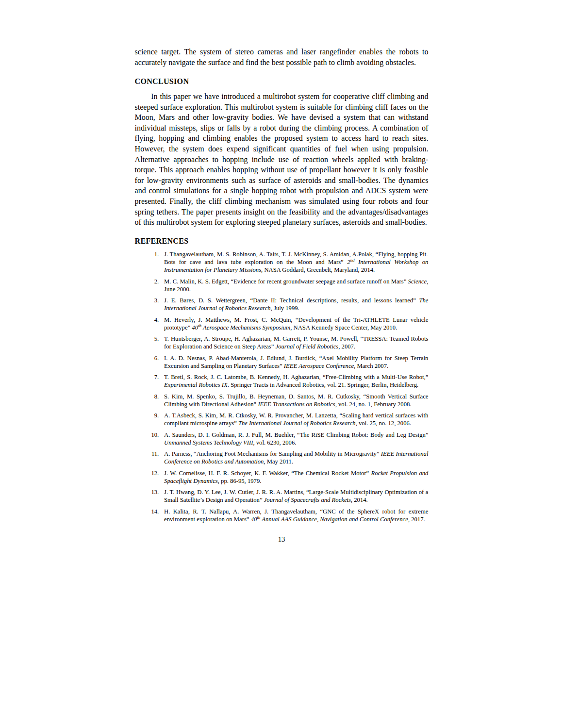science target. The system of stereo cameras and laser rangefinder enables the robots to accurately navigate the surface and find the best possible path to climb avoiding obstacles.
CONCLUSION
In this paper we have introduced a multirobot system for cooperative cliff climbing and steeped surface exploration. This multirobot system is suitable for climbing cliff faces on the Moon, Mars and other low-gravity bodies. We have devised a system that can withstand individual missteps, slips or falls by a robot during the climbing process. A combination of flying, hopping and climbing enables the proposed system to access hard to reach sites. However, the system does expend significant quantities of fuel when using propulsion. Alternative approaches to hopping include use of reaction wheels applied with braking-torque. This approach enables hopping without use of propellant however it is only feasible for low-gravity environments such as surface of asteroids and small-bodies. The dynamics and control simulations for a single hopping robot with propulsion and ADCS system were presented. Finally, the cliff climbing mechanism was simulated using four robots and four spring tethers. The paper presents insight on the feasibility and the advantages/disadvantages of this multirobot system for exploring steeped planetary surfaces, asteroids and small-bodies.
REFERENCES
J. Thangavelautham, M. S. Robinson, A. Taits, T. J. McKinney, S. Amidan, A.Polak, “Flying, hopping Pit-Bots for cave and lava tube exploration on the Moon and Mars” 2nd International Workshop on Instrumentation for Planetary Missions, NASA Goddard, Greenbelt, Maryland, 2014.
M. C. Malin, K. S. Edgett, “Evidence for recent groundwater seepage and surface runoff on Mars” Science, June 2000.
J. E. Bares, D. S. Wettergreen, “Dante II: Technical descriptions, results, and lessons learned” The International Journal of Robotics Research, July 1999.
M. Heverly, J. Matthews, M. Frost, C. McQuin, “Development of the Tri-ATHLETE Lunar vehicle prototype” 40th Aerospace Mechanisms Symposium, NASA Kennedy Space Center, May 2010.
T. Huntsberger, A. Stroupe, H. Aghazarian, M. Garrett, P. Younse, M. Powell, “TRESSA: Teamed Robots for Exploration and Science on Steep Areas” Journal of Field Robotics, 2007.
I. A. D. Nesnas, P. Abad-Manterola, J. Edlund, J. Burdick, “Axel Mobility Platform for Steep Terrain Excursion and Sampling on Planetary Surfaces” IEEE Aerospace Conference, March 2007.
T. Bretl, S. Rock, J. C. Latombe, B. Kennedy, H. Aghazarian, “Free-Climbing with a Multi-Use Robot,” Experimental Robotics IX. Springer Tracts in Advanced Robotics, vol. 21. Springer, Berlin, Heidelberg.
S. Kim, M. Spenko, S. Trujillo, B. Heyneman, D. Santos, M. R. Cutkosky, “Smooth Vertical Surface Climbing with Directional Adhesion” IEEE Transactions on Robotics, vol. 24, no. 1, February 2008.
A. T.Asbeck, S. Kim, M. R. Ctkosky, W. R. Provancher, M. Lanzetta, “Scaling hard vertical surfaces with compliant microspine arrays” The International Journal of Robotics Research, vol. 25, no. 12, 2006.
A. Saunders, D. I. Goldman, R. J. Full, M. Buehler, “The RiSE Climbing Robot: Body and Leg Design” Unmanned Systems Technology VIII, vol. 6230, 2006.
A. Parness, “Anchoring Foot Mechanisms for Sampling and Mobility in Microgravity” IEEE International Conference on Robotics and Automation, May 2011.
J. W. Cornelisse, H. F. R. Schoyer, K. F. Wakker, “The Chemical Rocket Motor” Rocket Propulsion and Spaceflight Dynamics, pp. 86-95, 1979.
J. T. Hwang, D. Y. Lee, J. W. Cutler, J. R. R. A. Martins, “Large-Scale Multidisciplinary Optimization of a Small Satellite’s Design and Operation” Journal of Spacecrafts and Rockets, 2014.
H. Kalita, R. T. Nallapu, A. Warren, J. Thangavelautham, “GNC of the SphereX robot for extreme environment exploration on Mars” 40th Annual AAS Guidance, Navigation and Control Conference, 2017.
13